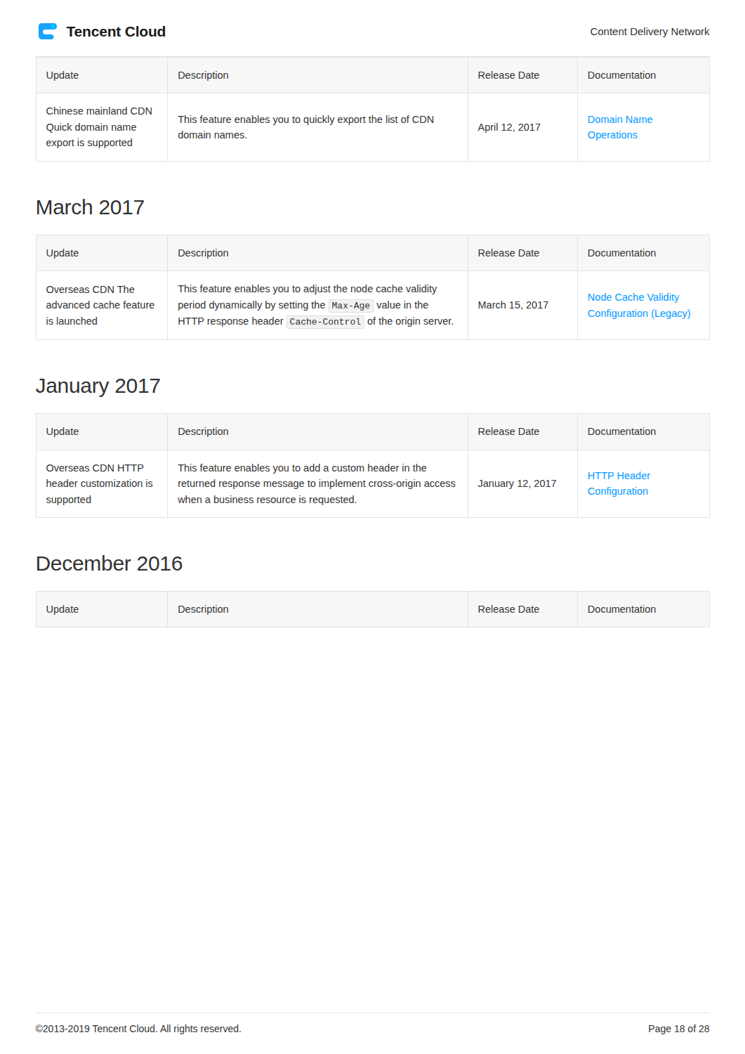Tencent Cloud
Content Delivery Network
| Update | Description | Release Date | Documentation |
| --- | --- | --- | --- |
| Chinese mainland CDN Quick domain name export is supported | This feature enables you to quickly export the list of CDN domain names. | April 12, 2017 | Domain Name Operations |
March 2017
| Update | Description | Release Date | Documentation |
| --- | --- | --- | --- |
| Overseas CDN The advanced cache feature is launched | This feature enables you to adjust the node cache validity period dynamically by setting the Max-Age value in the HTTP response header Cache-Control of the origin server. | March 15, 2017 | Node Cache Validity Configuration (Legacy) |
January 2017
| Update | Description | Release Date | Documentation |
| --- | --- | --- | --- |
| Overseas CDN HTTP header customization is supported | This feature enables you to add a custom header in the returned response message to implement cross-origin access when a business resource is requested. | January 12, 2017 | HTTP Header Configuration |
December 2016
| Update | Description | Release Date | Documentation |
| --- | --- | --- | --- |
©2013-2019 Tencent Cloud. All rights reserved.
Page 18 of 28